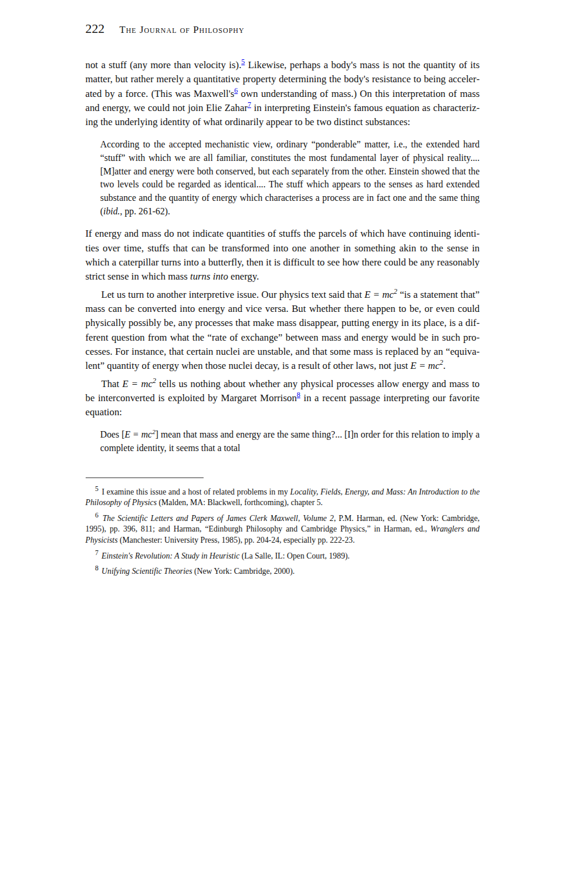222 The Journal of Philosophy
not a stuff (any more than velocity is).5 Likewise, perhaps a body's mass is not the quantity of its matter, but rather merely a quantitative property determining the body's resistance to being accelerated by a force. (This was Maxwell's6 own understanding of mass.) On this interpretation of mass and energy, we could not join Elie Zahar7 in interpreting Einstein's famous equation as characterizing the underlying identity of what ordinarily appear to be two distinct substances:
According to the accepted mechanistic view, ordinary “ponderable” matter, i.e., the extended hard “stuff” with which we are all familiar, constitutes the most fundamental layer of physical reality.... [M]atter and energy were both conserved, but each separately from the other. Einstein showed that the two levels could be regarded as identical.... The stuff which appears to the senses as hard extended substance and the quantity of energy which characterises a process are in fact one and the same thing (ibid., pp. 261-62).
If energy and mass do not indicate quantities of stuffs the parcels of which have continuing identities over time, stuffs that can be transformed into one another in something akin to the sense in which a caterpillar turns into a butterfly, then it is difficult to see how there could be any reasonably strict sense in which mass turns into energy.
Let us turn to another interpretive issue. Our physics text said that E = mc2 “is a statement that” mass can be converted into energy and vice versa. But whether there happen to be, or even could physically possibly be, any processes that make mass disappear, putting energy in its place, is a different question from what the “rate of exchange” between mass and energy would be in such processes. For instance, that certain nuclei are unstable, and that some mass is replaced by an “equivalent” quantity of energy when those nuclei decay, is a result of other laws, not just E = mc2.
That E = mc2 tells us nothing about whether any physical processes allow energy and mass to be interconverted is exploited by Margaret Morrison8 in a recent passage interpreting our favorite equation:
Does [E = mc2] mean that mass and energy are the same thing?... [I]n order for this relation to imply a complete identity, it seems that a total
5 I examine this issue and a host of related problems in my Locality, Fields, Energy, and Mass: An Introduction to the Philosophy of Physics (Malden, MA: Blackwell, forthcoming), chapter 5.
6 The Scientific Letters and Papers of James Clerk Maxwell, Volume 2, P.M. Harman, ed. (New York: Cambridge, 1995), pp. 396, 811; and Harman, “Edinburgh Philosophy and Cambridge Physics,” in Harman, ed., Wranglers and Physicists (Manchester: University Press, 1985), pp. 204-24, especially pp. 222-23.
7 Einstein's Revolution: A Study in Heuristic (La Salle, IL: Open Court, 1989).
8 Unifying Scientific Theories (New York: Cambridge, 2000).